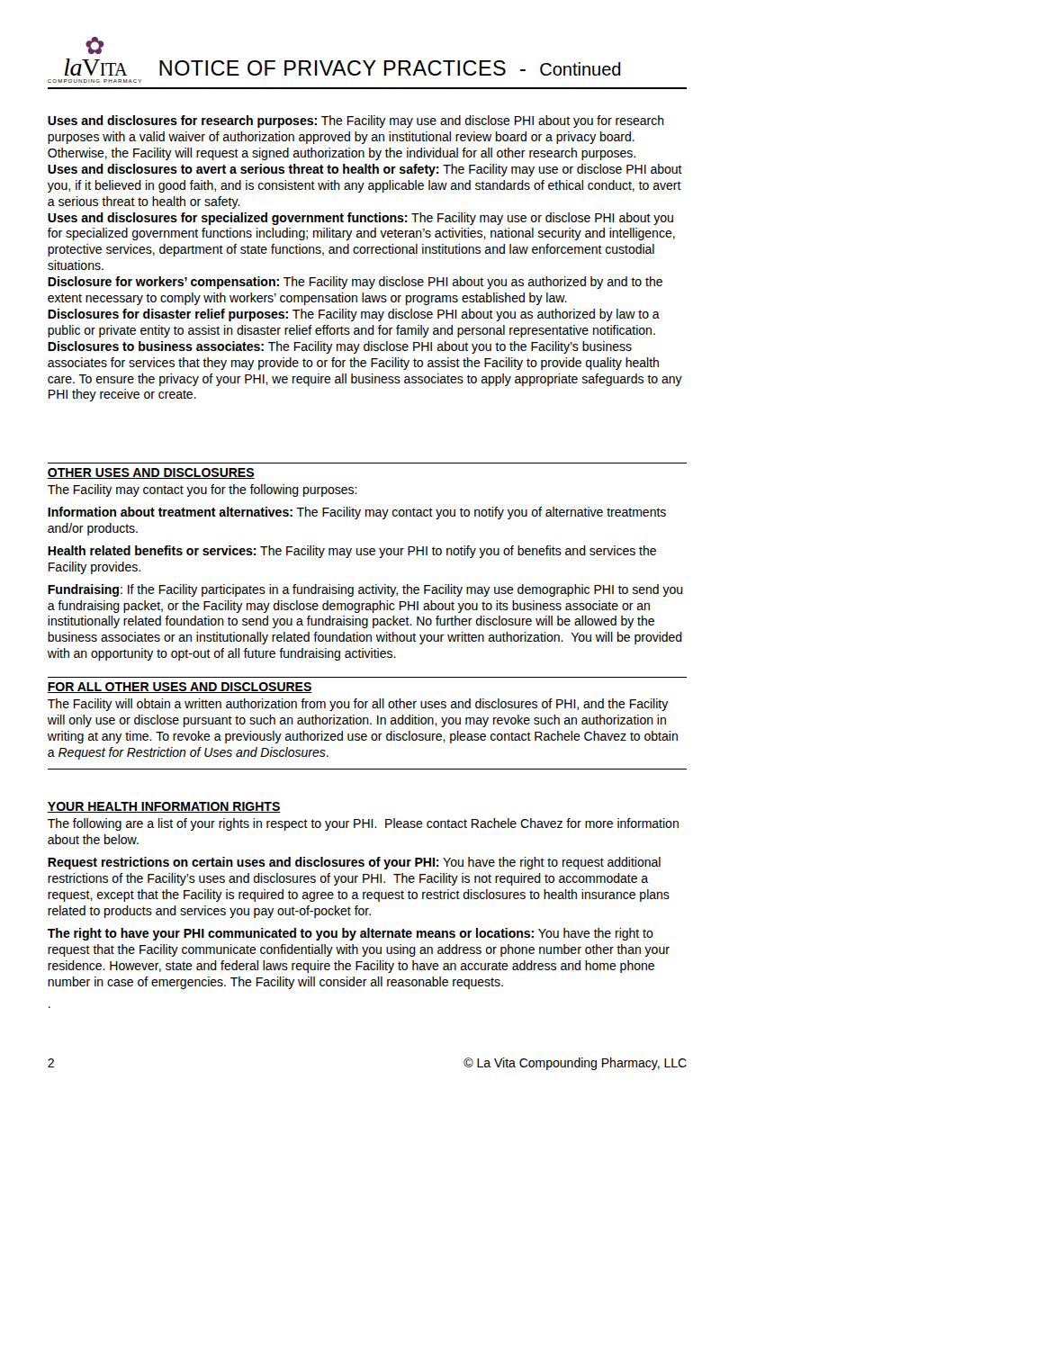✿ la Vita COMPOUNDING PHARMACY
NOTICE OF PRIVACY PRACTICES - Continued
Uses and disclosures for research purposes: The Facility may use and disclose PHI about you for research purposes with a valid waiver of authorization approved by an institutional review board or a privacy board. Otherwise, the Facility will request a signed authorization by the individual for all other research purposes.
Uses and disclosures to avert a serious threat to health or safety: The Facility may use or disclose PHI about you, if it believed in good faith, and is consistent with any applicable law and standards of ethical conduct, to avert a serious threat to health or safety.
Uses and disclosures for specialized government functions: The Facility may use or disclose PHI about you for specialized government functions including; military and veteran’s activities, national security and intelligence, protective services, department of state functions, and correctional institutions and law enforcement custodial situations.
Disclosure for workers’ compensation: The Facility may disclose PHI about you as authorized by and to the extent necessary to comply with workers’ compensation laws or programs established by law.
Disclosures for disaster relief purposes: The Facility may disclose PHI about you as authorized by law to a public or private entity to assist in disaster relief efforts and for family and personal representative notification.
Disclosures to business associates: The Facility may disclose PHI about you to the Facility’s business associates for services that they may provide to or for the Facility to assist the Facility to provide quality health care. To ensure the privacy of your PHI, we require all business associates to apply appropriate safeguards to any PHI they receive or create.
OTHER USES AND DISCLOSURES
The Facility may contact you for the following purposes:
Information about treatment alternatives: The Facility may contact you to notify you of alternative treatments and/or products.
Health related benefits or services: The Facility may use your PHI to notify you of benefits and services the Facility provides.
Fundraising: If the Facility participates in a fundraising activity, the Facility may use demographic PHI to send you a fundraising packet, or the Facility may disclose demographic PHI about you to its business associate or an institutionally related foundation to send you a fundraising packet. No further disclosure will be allowed by the business associates or an institutionally related foundation without your written authorization. You will be provided with an opportunity to opt-out of all future fundraising activities.
FOR ALL OTHER USES AND DISCLOSURES
The Facility will obtain a written authorization from you for all other uses and disclosures of PHI, and the Facility will only use or disclose pursuant to such an authorization. In addition, you may revoke such an authorization in writing at any time. To revoke a previously authorized use or disclosure, please contact Rachele Chavez to obtain a Request for Restriction of Uses and Disclosures.
YOUR HEALTH INFORMATION RIGHTS
The following are a list of your rights in respect to your PHI. Please contact Rachele Chavez for more information about the below.
Request restrictions on certain uses and disclosures of your PHI: You have the right to request additional restrictions of the Facility’s uses and disclosures of your PHI. The Facility is not required to accommodate a request, except that the Facility is required to agree to a request to restrict disclosures to health insurance plans related to products and services you pay out-of-pocket for.
The right to have your PHI communicated to you by alternate means or locations: You have the right to request that the Facility communicate confidentially with you using an address or phone number other than your residence. However, state and federal laws require the Facility to have an accurate address and home phone number in case of emergencies. The Facility will consider all reasonable requests.
.
2 © La Vita Compounding Pharmacy, LLC